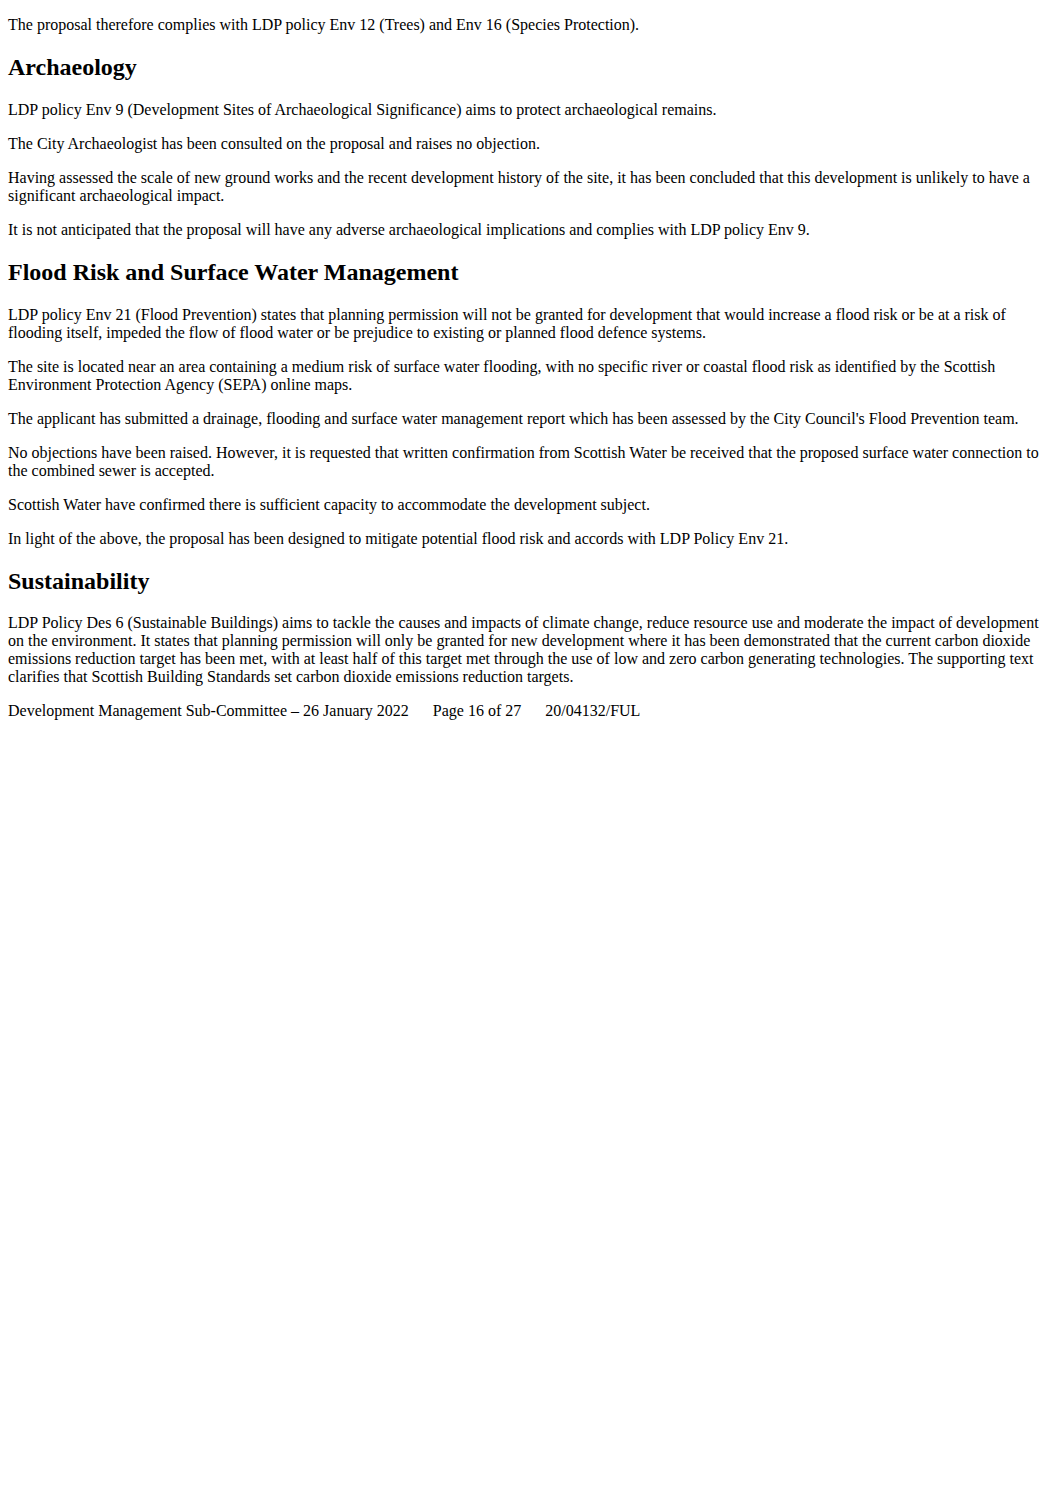The proposal therefore complies with LDP policy Env 12 (Trees) and Env 16 (Species Protection).
Archaeology
LDP policy Env 9 (Development Sites of Archaeological Significance) aims to protect archaeological remains.
The City Archaeologist has been consulted on the proposal and raises no objection.
Having assessed the scale of new ground works and the recent development history of the site, it has been concluded that this development is unlikely to have a significant archaeological impact.
It is not anticipated that the proposal will have any adverse archaeological implications and complies with LDP policy Env 9.
Flood Risk and Surface Water Management
LDP policy Env 21 (Flood Prevention) states that planning permission will not be granted for development that would increase a flood risk or be at a risk of flooding itself, impeded the flow of flood water or be prejudice to existing or planned flood defence systems.
The site is located near an area containing a medium risk of surface water flooding, with no specific river or coastal flood risk as identified by the Scottish Environment Protection Agency (SEPA) online maps.
The applicant has submitted a drainage, flooding and surface water management report which has been assessed by the City Council's Flood Prevention team.
No objections have been raised. However, it is requested that written confirmation from Scottish Water be received that the proposed surface water connection to the combined sewer is accepted.
Scottish Water have confirmed there is sufficient capacity to accommodate the development subject.
In light of the above, the proposal has been designed to mitigate potential flood risk and accords with LDP Policy Env 21.
Sustainability
LDP Policy Des 6 (Sustainable Buildings) aims to tackle the causes and impacts of climate change, reduce resource use and moderate the impact of development on the environment. It states that planning permission will only be granted for new development where it has been demonstrated that the current carbon dioxide emissions reduction target has been met, with at least half of this target met through the use of low and zero carbon generating technologies. The supporting text clarifies that Scottish Building Standards set carbon dioxide emissions reduction targets.
Development Management Sub-Committee – 26 January 2022 Page 16 of 27 20/04132/FUL